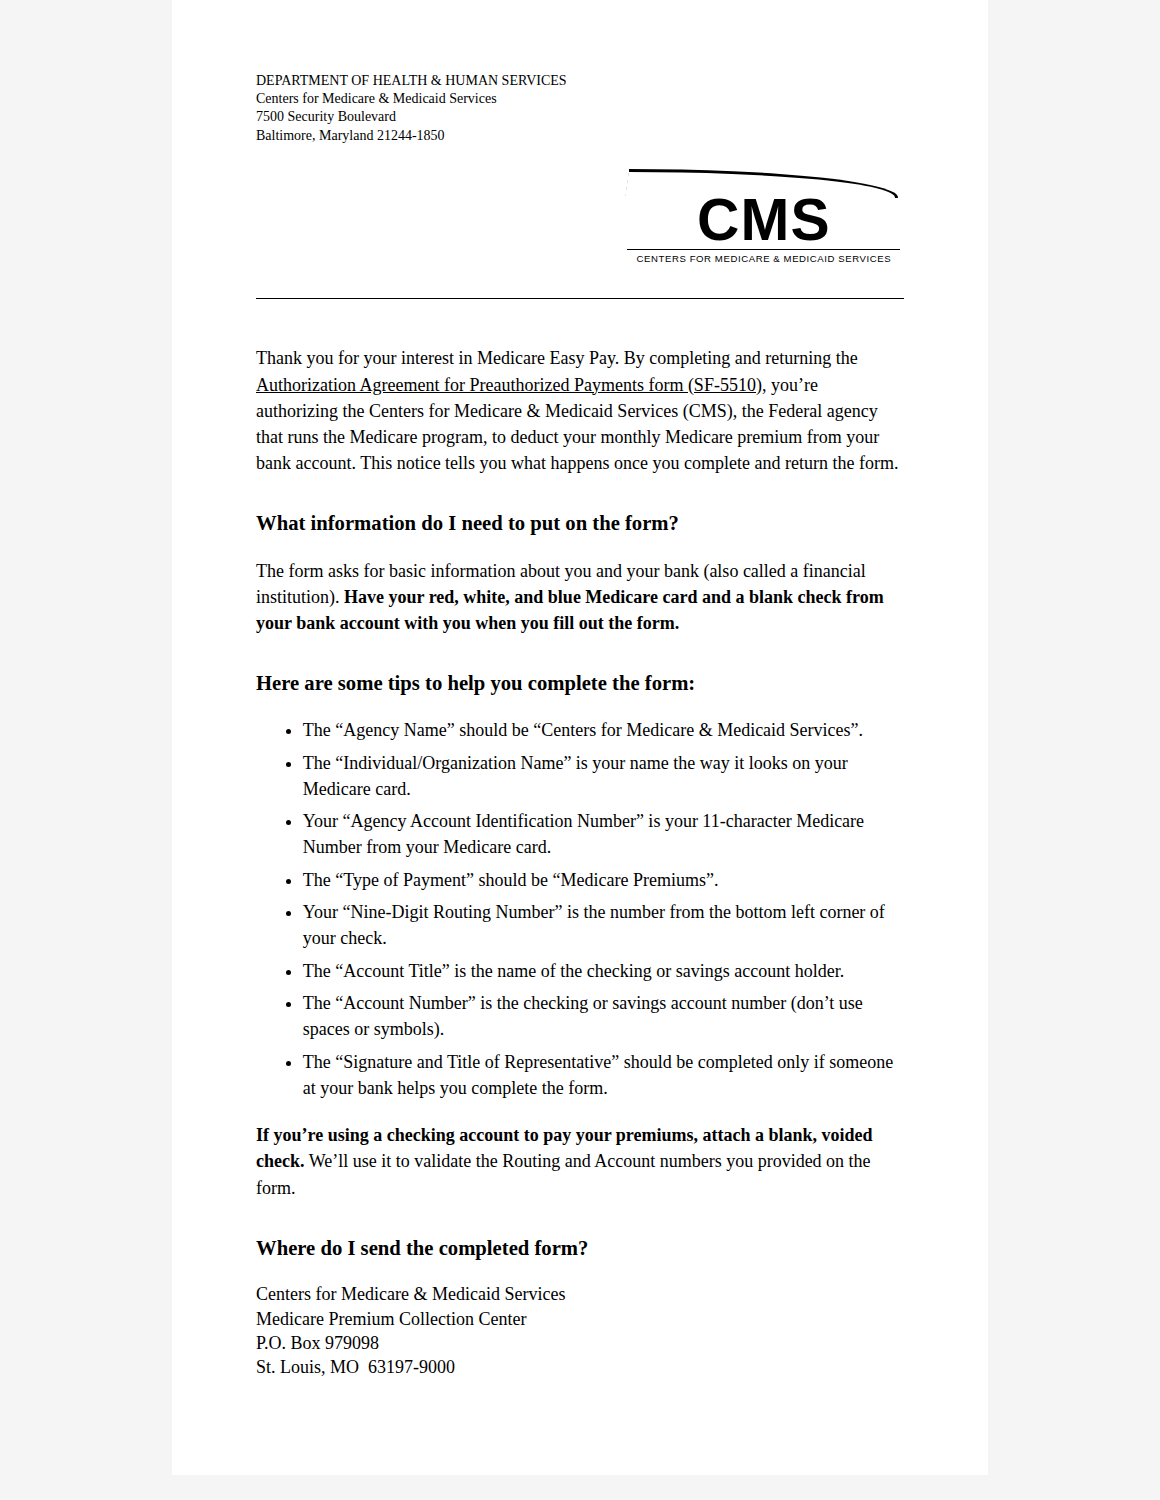DEPARTMENT OF HEALTH & HUMAN SERVICES
Centers for Medicare & Medicaid Services
7500 Security Boulevard
Baltimore, Maryland 21244-1850
CMS CENTERS FOR MEDICARE & MEDICAID SERVICES
Thank you for your interest in Medicare Easy Pay. By completing and returning the Authorization Agreement for Preauthorized Payments form (SF-5510), you’re authorizing the Centers for Medicare & Medicaid Services (CMS), the Federal agency that runs the Medicare program, to deduct your monthly Medicare premium from your bank account. This notice tells you what happens once you complete and return the form.
What information do I need to put on the form?
The form asks for basic information about you and your bank (also called a financial institution). Have your red, white, and blue Medicare card and a blank check from your bank account with you when you fill out the form.
Here are some tips to help you complete the form:
The “Agency Name” should be “Centers for Medicare & Medicaid Services”.
The “Individual/Organization Name” is your name the way it looks on your Medicare card.
Your “Agency Account Identification Number” is your 11-character Medicare Number from your Medicare card.
The “Type of Payment” should be “Medicare Premiums”.
Your “Nine-Digit Routing Number” is the number from the bottom left corner of your check.
The “Account Title” is the name of the checking or savings account holder.
The “Account Number” is the checking or savings account number (don’t use spaces or symbols).
The “Signature and Title of Representative” should be completed only if someone at your bank helps you complete the form.
If you’re using a checking account to pay your premiums, attach a blank, voided check. We’ll use it to validate the Routing and Account numbers you provided on the form.
Where do I send the completed form?
Centers for Medicare & Medicaid Services
Medicare Premium Collection Center
P.O. Box 979098
St. Louis, MO 63197-9000